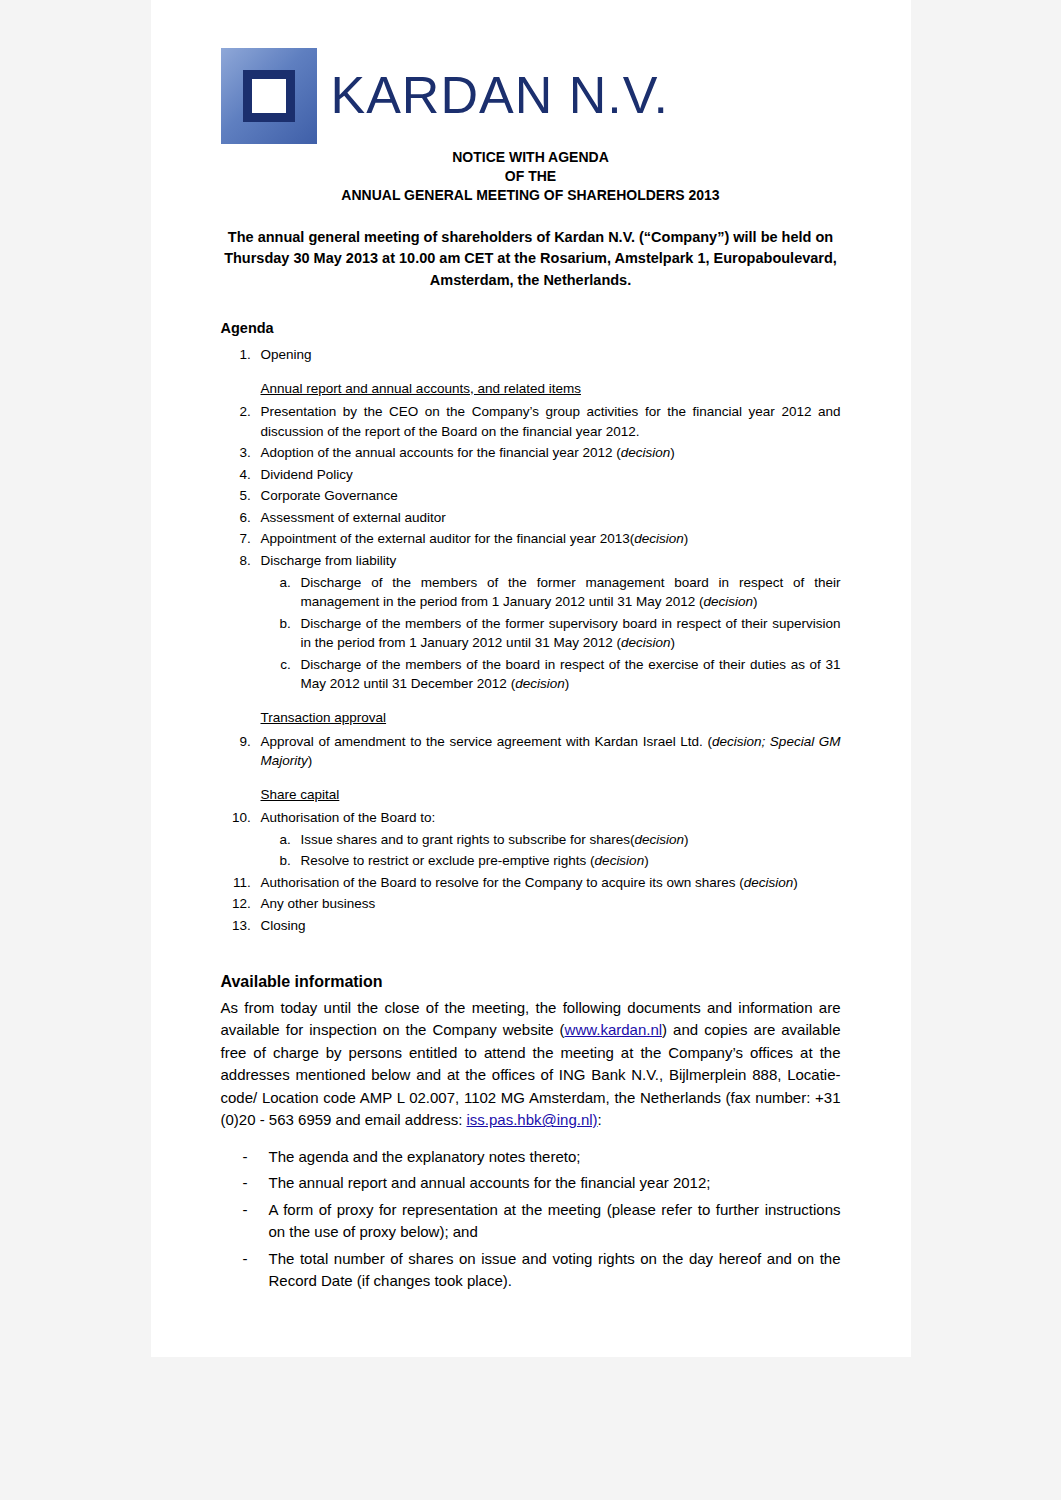KARDAN N.V.
NOTICE WITH AGENDA
OF THE
ANNUAL GENERAL MEETING OF SHAREHOLDERS 2013
The annual general meeting of shareholders of Kardan N.V. (“Company”) will be held on Thursday 30 May 2013 at 10.00 am CET at the Rosarium, Amstelpark 1, Europaboulevard, Amsterdam, the Netherlands.
Agenda
Opening
Annual report and annual accounts, and related items
Presentation by the CEO on the Company’s group activities for the financial year 2012 and discussion of the report of the Board on the financial year 2012.
Adoption of the annual accounts for the financial year 2012 (decision)
Dividend Policy
Corporate Governance
Assessment of external auditor
Appointment of the external auditor for the financial year 2013(decision)
Discharge from liability
Discharge of the members of the former management board in respect of their management in the period from 1 January 2012 until 31 May 2012 (decision)
Discharge of the members of the former supervisory board in respect of their supervision in the period from 1 January 2012 until 31 May 2012 (decision)
Discharge of the members of the board in respect of the exercise of their duties as of 31 May 2012 until 31 December 2012 (decision)
Transaction approval
Approval of amendment to the service agreement with Kardan Israel Ltd. (decision; Special GM Majority)
Share capital
Authorisation of the Board to:
Issue shares and to grant rights to subscribe for shares(decision)
Resolve to restrict or exclude pre-emptive rights (decision)
Authorisation of the Board to resolve for the Company to acquire its own shares (decision)
Any other business
Closing
Available information
As from today until the close of the meeting, the following documents and information are available for inspection on the Company website (www.kardan.nl) and copies are available free of charge by persons entitled to attend the meeting at the Company’s offices at the addresses mentioned below and at the offices of ING Bank N.V., Bijlmerplein 888, Locatie-code/ Location code AMP L 02.007, 1102 MG Amsterdam, the Netherlands (fax number: +31 (0)20 - 563 6959 and email address: iss.pas.hbk@ing.nl):
The agenda and the explanatory notes thereto;
The annual report and annual accounts for the financial year 2012;
A form of proxy for representation at the meeting (please refer to further instructions on the use of proxy below); and
The total number of shares on issue and voting rights on the day hereof and on the Record Date (if changes took place).